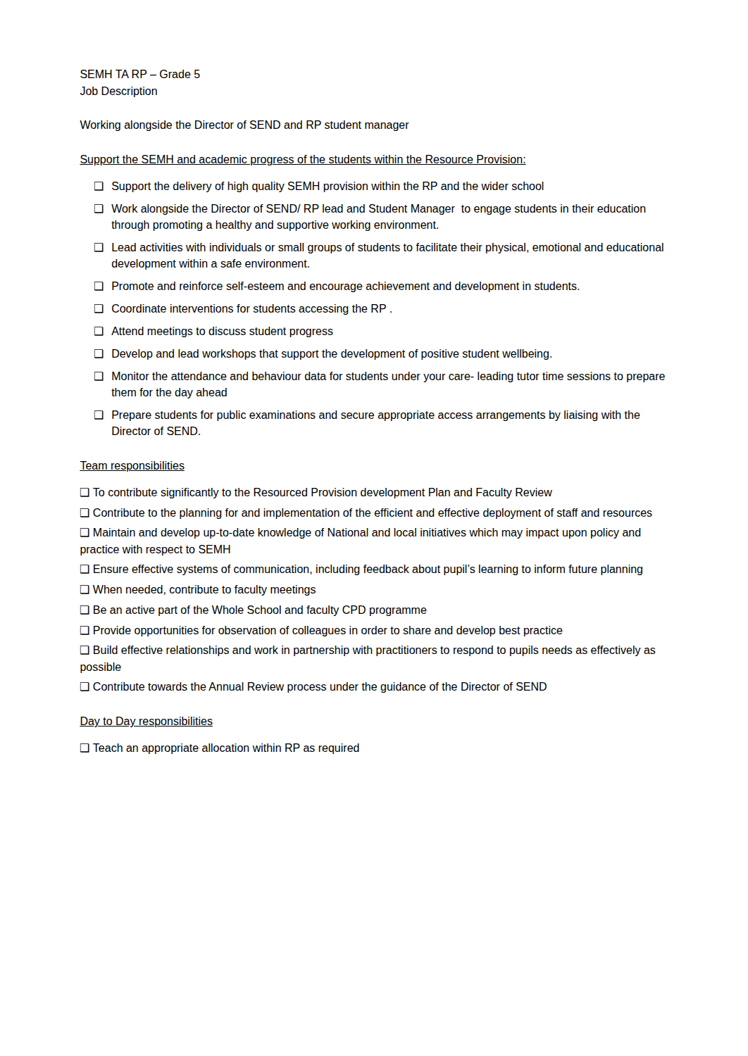SEMH TA RP – Grade 5
Job Description
Working alongside the Director of SEND and RP student manager
Support the SEMH and academic progress of the students within the Resource Provision:
Support the delivery of high quality SEMH provision within the RP and the wider school
Work alongside the Director of SEND/ RP lead and Student Manager to engage students in their education through promoting a healthy and supportive working environment.
Lead activities with individuals or small groups of students to facilitate their physical, emotional and educational development within a safe environment.
Promote and reinforce self-esteem and encourage achievement and development in students.
Coordinate interventions for students accessing the RP .
Attend meetings to discuss student progress
Develop and lead workshops that support the development of positive student wellbeing.
Monitor the attendance and behaviour data for students under your care- leading tutor time sessions to prepare them for the day ahead
Prepare students for public examinations and secure appropriate access arrangements by liaising with the Director of SEND.
Team responsibilities
To contribute significantly to the Resourced Provision development Plan and Faculty Review
Contribute to the planning for and implementation of the efficient and effective deployment of staff and resources
Maintain and develop up-to-date knowledge of National and local initiatives which may impact upon policy and practice with respect to SEMH
Ensure effective systems of communication, including feedback about pupil’s learning to inform future planning
When needed, contribute to faculty meetings
Be an active part of the Whole School and faculty CPD programme
Provide opportunities for observation of colleagues in order to share and develop best practice
Build effective relationships and work in partnership with practitioners to respond to pupils needs as effectively as possible
Contribute towards the Annual Review process under the guidance of the Director of SEND
Day to Day responsibilities
Teach an appropriate allocation within RP as required